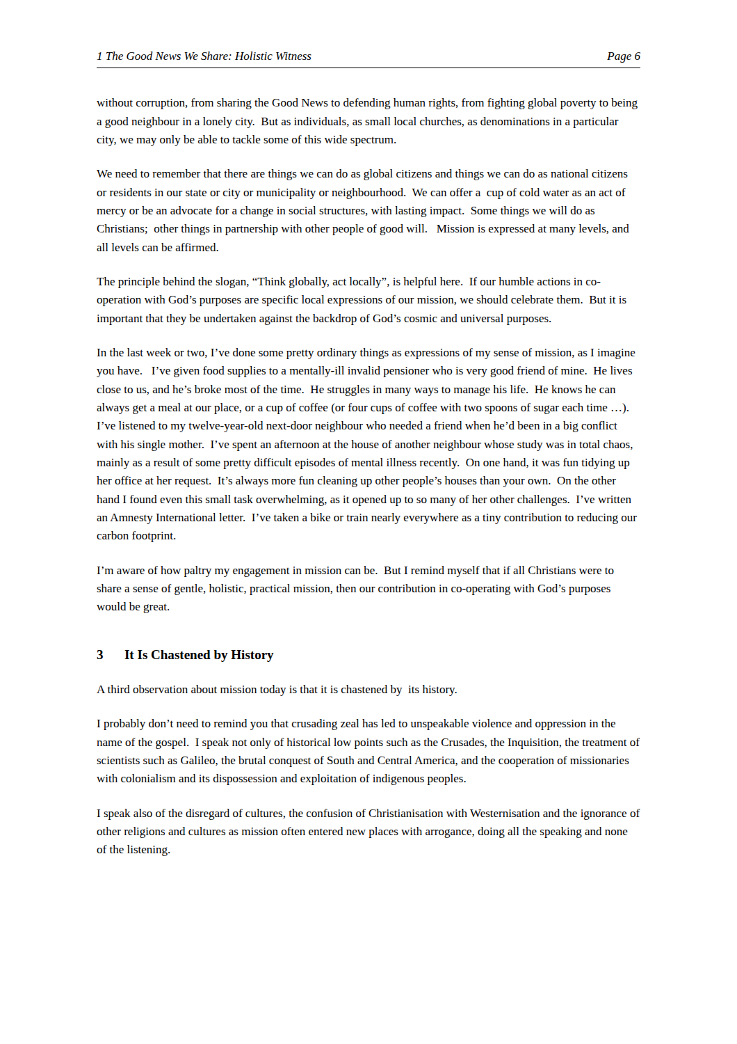1 The Good News We Share: Holistic Witness Page 6
without corruption, from sharing the Good News to defending human rights, from fighting global poverty to being a good neighbour in a lonely city. But as individuals, as small local churches, as denominations in a particular city, we may only be able to tackle some of this wide spectrum.
We need to remember that there are things we can do as global citizens and things we can do as national citizens or residents in our state or city or municipality or neighbourhood. We can offer a cup of cold water as an act of mercy or be an advocate for a change in social structures, with lasting impact. Some things we will do as Christians; other things in partnership with other people of good will. Mission is expressed at many levels, and all levels can be affirmed.
The principle behind the slogan, “Think globally, act locally”, is helpful here. If our humble actions in co-operation with God’s purposes are specific local expressions of our mission, we should celebrate them. But it is important that they be undertaken against the backdrop of God’s cosmic and universal purposes.
In the last week or two, I’ve done some pretty ordinary things as expressions of my sense of mission, as I imagine you have. I’ve given food supplies to a mentally-ill invalid pensioner who is very good friend of mine. He lives close to us, and he’s broke most of the time. He struggles in many ways to manage his life. He knows he can always get a meal at our place, or a cup of coffee (or four cups of coffee with two spoons of sugar each time …). I’ve listened to my twelve-year-old next-door neighbour who needed a friend when he’d been in a big conflict with his single mother. I’ve spent an afternoon at the house of another neighbour whose study was in total chaos, mainly as a result of some pretty difficult episodes of mental illness recently. On one hand, it was fun tidying up her office at her request. It’s always more fun cleaning up other people’s houses than your own. On the other hand I found even this small task overwhelming, as it opened up to so many of her other challenges. I’ve written an Amnesty International letter. I’ve taken a bike or train nearly everywhere as a tiny contribution to reducing our carbon footprint.
I’m aware of how paltry my engagement in mission can be. But I remind myself that if all Christians were to share a sense of gentle, holistic, practical mission, then our contribution in co-operating with God’s purposes would be great.
3 It Is Chastened by History
A third observation about mission today is that it is chastened by its history.
I probably don’t need to remind you that crusading zeal has led to unspeakable violence and oppression in the name of the gospel. I speak not only of historical low points such as the Crusades, the Inquisition, the treatment of scientists such as Galileo, the brutal conquest of South and Central America, and the cooperation of missionaries with colonialism and its dispossession and exploitation of indigenous peoples.
I speak also of the disregard of cultures, the confusion of Christianisation with Westernisation and the ignorance of other religions and cultures as mission often entered new places with arrogance, doing all the speaking and none of the listening.